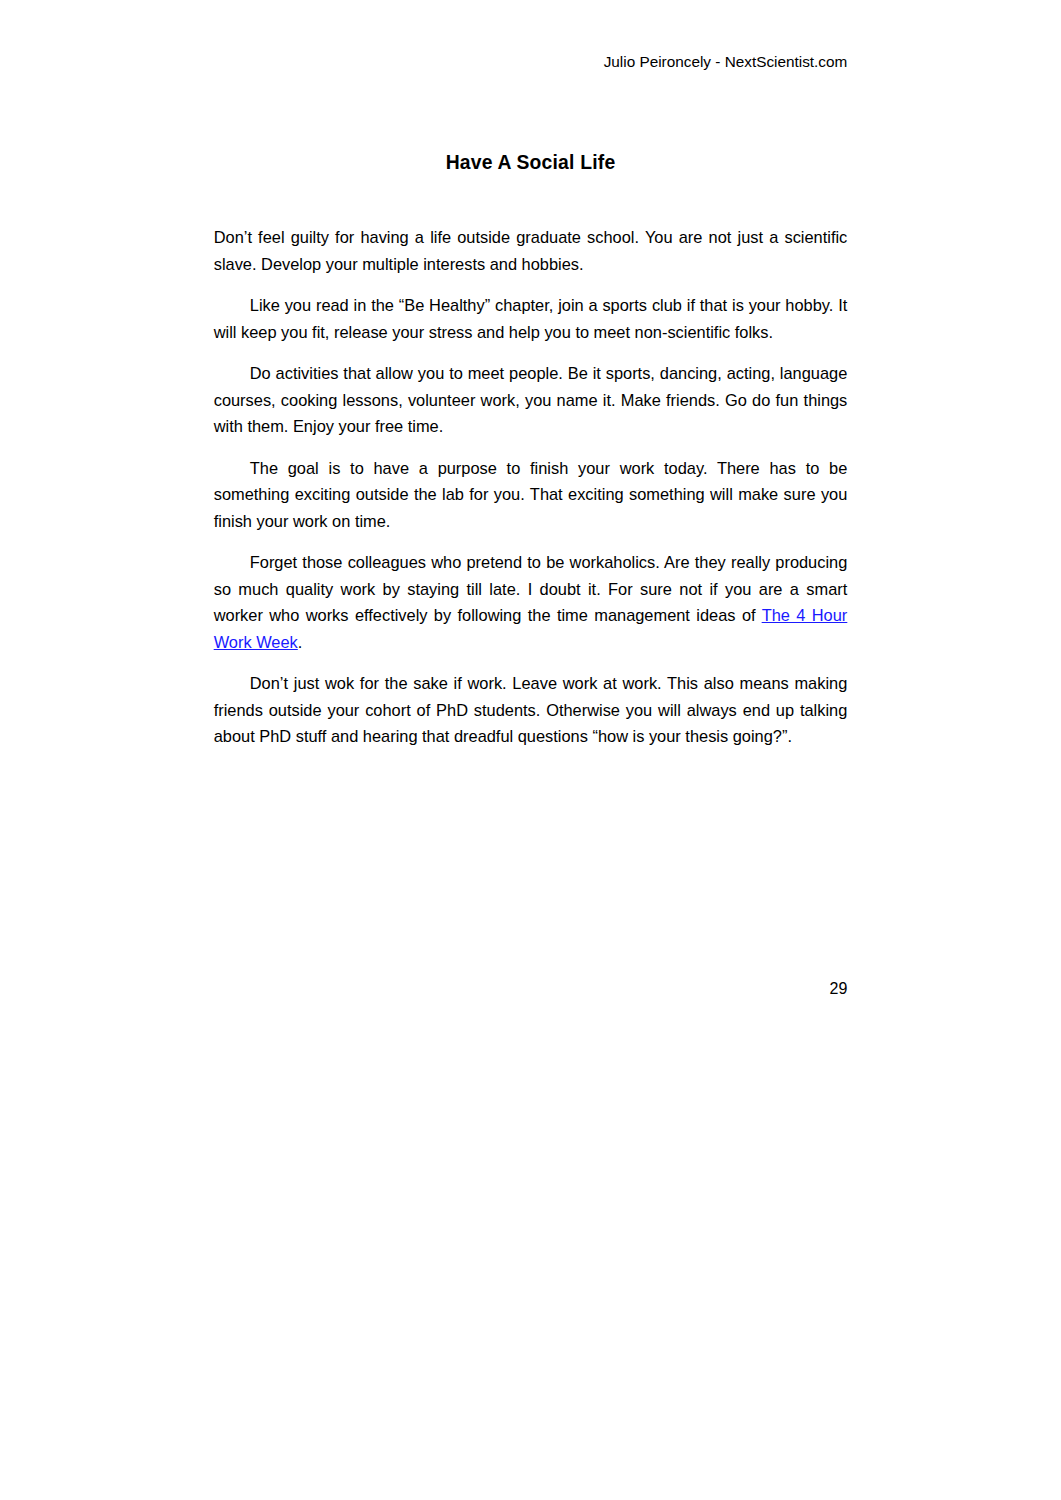Julio Peironcely - NextScientist.com
Have A Social Life
Don’t feel guilty for having a life outside graduate school. You are not just a scientific slave. Develop your multiple interests and hobbies.
Like you read in the “Be Healthy” chapter, join a sports club if that is your hobby. It will keep you fit, release your stress and help you to meet non-scientific folks.
Do activities that allow you to meet people. Be it sports, dancing, acting, language courses, cooking lessons, volunteer work, you name it. Make friends. Go do fun things with them. Enjoy your free time.
The goal is to have a purpose to finish your work today. There has to be something exciting outside the lab for you. That exciting something will make sure you finish your work on time.
Forget those colleagues who pretend to be workaholics. Are they really producing so much quality work by staying till late. I doubt it. For sure not if you are a smart worker who works effectively by following the time management ideas of The 4 Hour Work Week.
Don’t just wok for the sake if work. Leave work at work. This also means making friends outside your cohort of PhD students. Otherwise you will always end up talking about PhD stuff and hearing that dreadful questions “how is your thesis going?”.
29